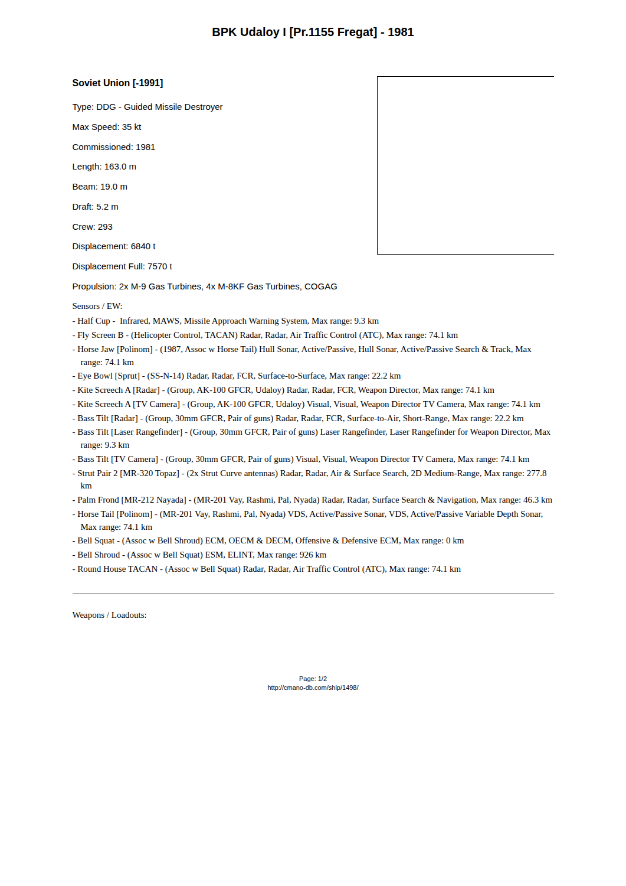BPK Udaloy I [Pr.1155 Fregat] - 1981
Soviet Union [-1991]
Type: DDG - Guided Missile Destroyer
Max Speed: 35 kt
Commissioned: 1981
Length: 163.0 m
Beam: 19.0 m
Draft: 5.2 m
Crew: 293
Displacement: 6840 t
Displacement Full: 7570 t
Propulsion: 2x M-9 Gas Turbines, 4x M-8KF Gas Turbines, COGAG
Sensors / EW:
Half Cup - Infrared, MAWS, Missile Approach Warning System, Max range: 9.3 km
Fly Screen B - (Helicopter Control, TACAN) Radar, Radar, Air Traffic Control (ATC), Max range: 74.1 km
Horse Jaw [Polinom] - (1987, Assoc w Horse Tail) Hull Sonar, Active/Passive, Hull Sonar, Active/Passive Search & Track, Max range: 74.1 km
Eye Bowl [Sprut] - (SS-N-14) Radar, Radar, FCR, Surface-to-Surface, Max range: 22.2 km
Kite Screech A [Radar] - (Group, AK-100 GFCR, Udaloy) Radar, Radar, FCR, Weapon Director, Max range: 74.1 km
Kite Screech A [TV Camera] - (Group, AK-100 GFCR, Udaloy) Visual, Visual, Weapon Director TV Camera, Max range: 74.1 km
Bass Tilt [Radar] - (Group, 30mm GFCR, Pair of guns) Radar, Radar, FCR, Surface-to-Air, Short-Range, Max range: 22.2 km
Bass Tilt [Laser Rangefinder] - (Group, 30mm GFCR, Pair of guns) Laser Rangefinder, Laser Rangefinder for Weapon Director, Max range: 9.3 km
Bass Tilt [TV Camera] - (Group, 30mm GFCR, Pair of guns) Visual, Visual, Weapon Director TV Camera, Max range: 74.1 km
Strut Pair 2 [MR-320 Topaz] - (2x Strut Curve antennas) Radar, Radar, Air & Surface Search, 2D Medium-Range, Max range: 277.8 km
Palm Frond [MR-212 Nayada] - (MR-201 Vay, Rashmi, Pal, Nyada) Radar, Radar, Surface Search & Navigation, Max range: 46.3 km
Horse Tail [Polinom] - (MR-201 Vay, Rashmi, Pal, Nyada) VDS, Active/Passive Sonar, VDS, Active/Passive Variable Depth Sonar, Max range: 74.1 km
Bell Squat - (Assoc w Bell Shroud) ECM, OECM & DECM, Offensive & Defensive ECM, Max range: 0 km
Bell Shroud - (Assoc w Bell Squat) ESM, ELINT, Max range: 926 km
Round House TACAN - (Assoc w Bell Squat) Radar, Radar, Air Traffic Control (ATC), Max range: 74.1 km
Weapons / Loadouts:
Page: 1/2
http://cmano-db.com/ship/1498/